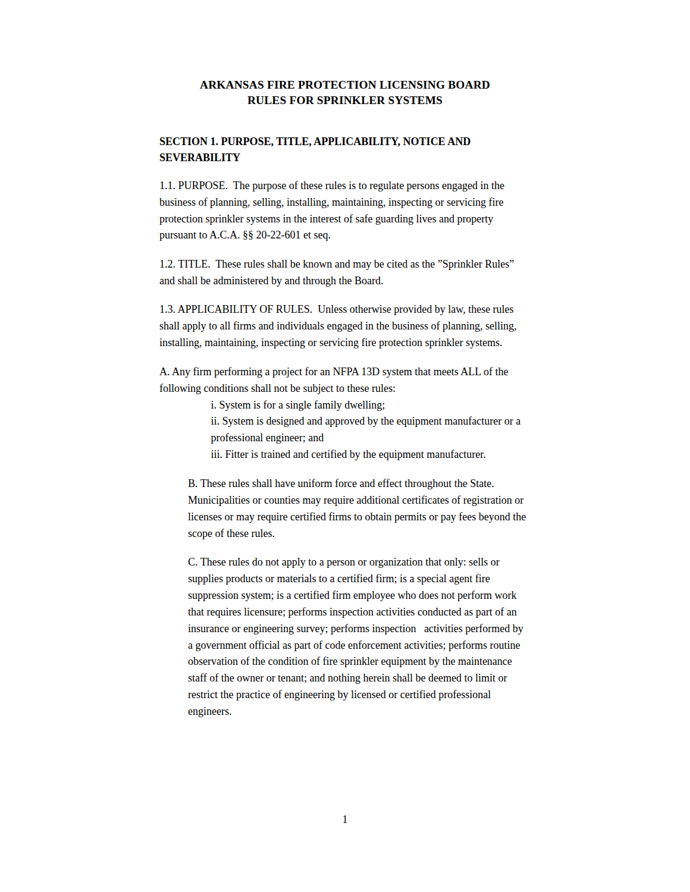ARKANSAS FIRE PROTECTION LICENSING BOARD
RULES FOR SPRINKLER SYSTEMS
SECTION 1. PURPOSE, TITLE, APPLICABILITY, NOTICE AND
SEVERABILITY
1.1. PURPOSE. The purpose of these rules is to regulate persons engaged in the business of planning, selling, installing, maintaining, inspecting or servicing fire protection sprinkler systems in the interest of safe guarding lives and property pursuant to A.C.A. §§ 20-22-601 et seq.
1.2. TITLE. These rules shall be known and may be cited as the ”Sprinkler Rules” and shall be administered by and through the Board.
1.3. APPLICABILITY OF RULES. Unless otherwise provided by law, these rules shall apply to all firms and individuals engaged in the business of planning, selling, installing, maintaining, inspecting or servicing fire protection sprinkler systems.
A. Any firm performing a project for an NFPA 13D system that meets ALL of the following conditions shall not be subject to these rules:
i. System is for a single family dwelling;
ii. System is designed and approved by the equipment manufacturer or a professional engineer; and
iii. Fitter is trained and certified by the equipment manufacturer.
B. These rules shall have uniform force and effect throughout the State. Municipalities or counties may require additional certificates of registration or licenses or may require certified firms to obtain permits or pay fees beyond the scope of these rules.
C. These rules do not apply to a person or organization that only: sells or supplies products or materials to a certified firm; is a special agent fire suppression system; is a certified firm employee who does not perform work that requires licensure; performs inspection activities conducted as part of an insurance or engineering survey; performs inspection activities performed by a government official as part of code enforcement activities; performs routine observation of the condition of fire sprinkler equipment by the maintenance staff of the owner or tenant; and nothing herein shall be deemed to limit or restrict the practice of engineering by licensed or certified professional engineers.
1